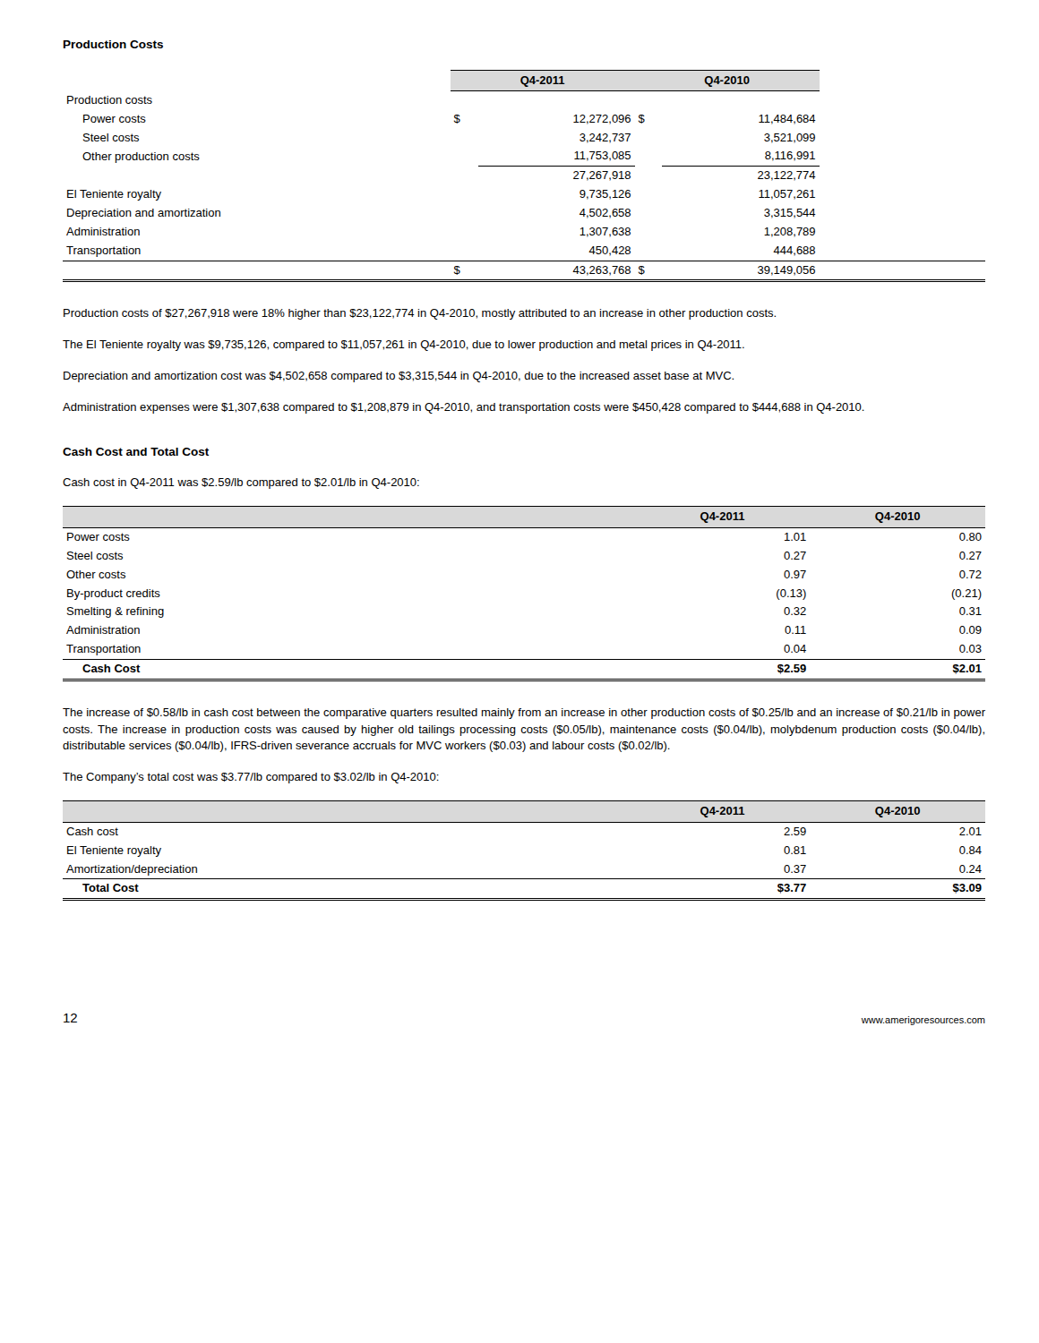Production Costs
| | Q4-2011 | Q4-2010 | |
| --- | --- | --- | --- |
| Production costs | | | | | |
| Power costs | $ | 12,272,096 | $ | 11,484,684 | |
| Steel costs | | 3,242,737 | | 3,521,099 | |
| Other production costs | | 11,753,085 | | 8,116,991 | |
| | | 27,267,918 | | 23,122,774 | |
| El Teniente royalty | | 9,735,126 | | 11,057,261 | |
| Depreciation and amortization | | 4,502,658 | | 3,315,544 | |
| Administration | | 1,307,638 | | 1,208,789 | |
| Transportation | | 450,428 | | 444,688 | |
| | $ | 43,263,768 | $ | 39,149,056 | |
Production costs of $27,267,918 were 18% higher than $23,122,774 in Q4-2010, mostly attributed to an increase in other production costs.
The El Teniente royalty was $9,735,126, compared to $11,057,261 in Q4-2010, due to lower production and metal prices in Q4-2011.
Depreciation and amortization cost was $4,502,658 compared to $3,315,544 in Q4-2010, due to the increased asset base at MVC.
Administration expenses were $1,307,638 compared to $1,208,879 in Q4-2010, and transportation costs were $450,428 compared to $444,688 in Q4-2010.
Cash Cost and Total Cost
Cash cost in Q4-2011 was $2.59/lb compared to $2.01/lb in Q4-2010:
| | Q4-2011 | Q4-2010 |
| --- | --- | --- |
| Power costs | 1.01 | 0.80 |
| Steel costs | 0.27 | 0.27 |
| Other costs | 0.97 | 0.72 |
| By-product credits | (0.13) | (0.21) |
| Smelting & refining | 0.32 | 0.31 |
| Administration | 0.11 | 0.09 |
| Transportation | 0.04 | 0.03 |
| Cash Cost | $2.59 | $2.01 |
The increase of $0.58/lb in cash cost between the comparative quarters resulted mainly from an increase in other production costs of $0.25/lb and an increase of $0.21/lb in power costs. The increase in production costs was caused by higher old tailings processing costs ($0.05/lb), maintenance costs ($0.04/lb), molybdenum production costs ($0.04/lb), distributable services ($0.04/lb), IFRS-driven severance accruals for MVC workers ($0.03) and labour costs ($0.02/lb).
The Company’s total cost was $3.77/lb compared to $3.02/lb in Q4-2010:
| | Q4-2011 | Q4-2010 |
| --- | --- | --- |
| Cash cost | 2.59 | 2.01 |
| El Teniente royalty | 0.81 | 0.84 |
| Amortization/depreciation | 0.37 | 0.24 |
| Total Cost | $3.77 | $3.09 |
12
www.amerigoresources.com